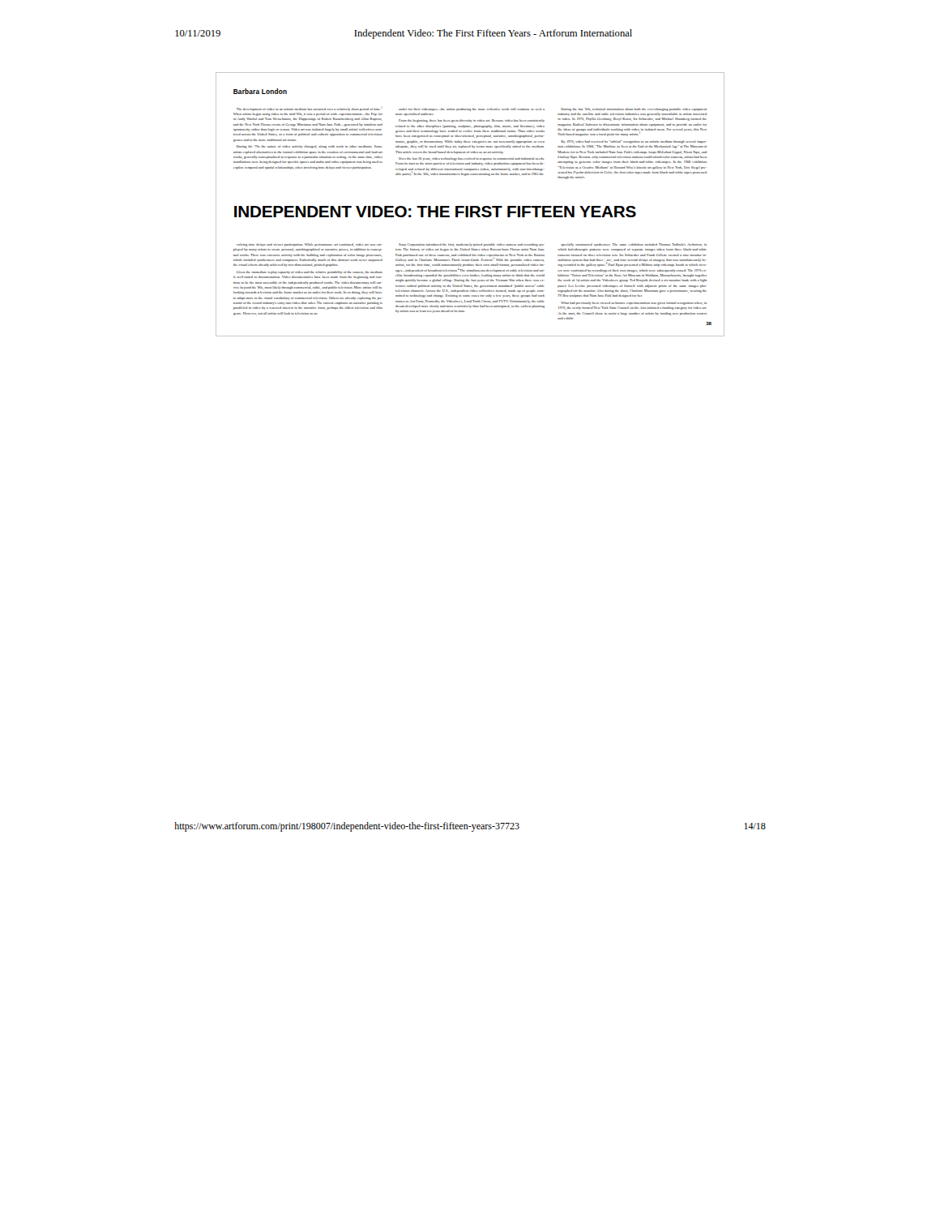10/11/2019
Independent Video: The First Fifteen Years - Artforum International
Barbara London
The development of video as an artistic medium has occurred over a relatively short period of time.1 When artists began using video in the mid-'60s, it was a period of wide experimentation—the Pop Art of Andy Warhol and Tom Wesselmann, the Happenings of Robert Rauschenberg and Allan Kaprow, and the New York Fluxus events of George Maciunas and Nam June Paik—generated by intuition and spontaneity, rather than logic or reason. Video art was initiated largely by small artists' collectives scattered across the United States, as a form of political and esthetic opposition to commercial television genres and to the more traditional art forms.
During the '70s the nature of video activity changed, along with work in other mediums. Some artists explored alternatives to the formal exhibition space in the creation of environmental and land art works, generally conceptualized in response to a particular situation or setting. At the same time, video installations were being designed for specific spaces and audio and video equipment was being used to explore temporal and spatial relationships, often involving time delays and viewer participation.
outlet for their videotapes—the artists producing the more reflective work will continue to seek a more specialized audience.
From the beginning, there has been great diversity in video art. Because video has been consistently related to the other disciplines (painting, sculpture, photography, film, music, and literature), video genres and their terminology have tended to evolve from these traditional forms. Thus video works have been categorized as conceptual or idea-oriented, perceptual, narrative, autobiographical, performance, graphic, or documentary. While today these categories are not necessarily appropriate or even adequate, they will be used until they are replaced by terms more specifically suited to the medium. This article covers the broad-based development of video as an art activity.
Over the last 30 years, video technology has evolved in response to commercial and industrial needs. From its start as the strict purview of television and industry, video production equipment has been developed and refined by different international companies (often, unfortunately, with non-interchangeable parts).2 In the '60s, video manufacturers began concentrating on the home market, and in 1965 the
During the late '60s, technical information about both the ever-changing portable video equipment industry and the satellite and cable television industries was generally unavailable to artists interested in video. In 1970, Phyllis Gershuny, Beryl Korot, Ira Schneider, and Michael Shamberg formed the magazine Radical Software to disseminate information about equipment, and to provide an outlet for the ideas of groups and individuals working with video in isolated areas. For several years, this New York-based magazine was a focal point for many artists.3
By 1970, video had received its "official" recognition as an artistic medium through several important exhibitions. In 1968, "The Machine as Seen at the End of the Mechanical Age" at The Museum of Modern Art in New York included Nam June Paik's videotape loops McLuhan Caged, Nixon Tape, and Lindsay Tape. Because only commercial television stations could afford color cameras, artists had been attempting to generate color images from their black-and-white videotapes. In the 1968 exhibition "Television as a Creative Medium" at Howard Wise's kinetic art gallery in New York, Eric Siegel presented his Psyche-delevision in Color, the first color tapes made from black-and-white tapes processed through the artist's
INDEPENDENT VIDEO: THE FIRST FIFTEEN YEARS
volving time delays and viewer participation. While performance art continued, video art was employed by many artists to create personal, autobiographical or narrative pieces, in addition to conceptual works. There was extensive activity with the building and exploration of color image processors, which included synthesizers and computers. Esthetically much of this abstract work never surpassed the visual effects already achieved by two-dimensional, printed graphics.
Given the immediate-replay capacity of video and the relative portability of the camera, the medium is well-suited to documentation. Video documentaries have been made from the beginning and continue to be the most accessible of the independently produced works. The video documentary will survive beyond the '80s, most likely through commercial, cable, and public television. More artists will be looking towards television and the home market as an outlet for their work. In so doing, they will have to adapt more to the visual vocabulary of commercial television. Others are already exploring the potential of the record industry's entry into video disc sales. The current emphasis on narrative painting is paralleled in video by a renewed interest in the narrative form, perhaps the oldest television and film genre. However, not all artists will look to television as an
Sony Corporation introduced the first, moderately-priced portable video camera and recording system. The history of video art began in the United States when Korean-born Fluxus artist Nam June Paik purchased one of these cameras, and exhibited his video experiments in New York at the Bonino Gallery and in Charlotte Moorman's Third Avant-Garde Festival.3 With the portable video camera, artists, for the first time, could autonomously produce their own small-format, personalized video images—independent of broadcast television.4 The simultaneous development of cable television and satellite broadcasting expanded the possibilities even further, leading many artists to think that the world might quickly become a global village. During the last years of the Vietnam War when there was extensive radical political activity in the United States, the government mandated "public access" cable television channels. Across the U.S., independent video collectives formed, made up of people committed to technology and change. Existing in some cases for only a few years, these groups had such names as Ant Farm, Promedia, the Videofreex, Land Truth Circus, and TVTV. Unfortunately, the cable dream developed more slowly and more restrictively than had been anticipated, so the earliest planning by artists was at least ten years ahead of its time.
specially constructed synthesizer. The same exhibition included Thomas Tadlock's Archetron, in which kaleidoscopic patterns were composed of separate images taken from three black-and-white cameras focused on three television sets. Ira Schneider and Frank Gillette created a nine-monitor installation system that had three-, six-, and nine-second delays of imagery that was simultaneously being recorded in the gallery space.6 Paul Ryan presented a Möbius strip videotape booth in which viewers were confronted by recordings of their own images, which were subsequently erased. The 1970 exhibition "Vision and Television" at the Rose Art Museum in Waltham, Massachusetts, brought together the work of 14 artists and the Videofreex group. Ted Kraynik devised a six-monitor bank with a light panel; Les Levine presented videotapes of himself with adjacent prints of the same images photographed off the monitor. Also during the show, Charlotte Moorman gave a performance, wearing the TV Bra sculpture that Nam June Paik had designed for her.
What had previously been viewed as bizarre experimentation was given formal recognition when, in 1970, the newly-formed New York State Council on the Arts initiated a funding category for video art. At the start, the Council chose to assist a large number of artists by funding new production centers and exhibi-
38
https://www.artforum.com/print/198007/independent-video-the-first-fifteen-years-37723 14/18